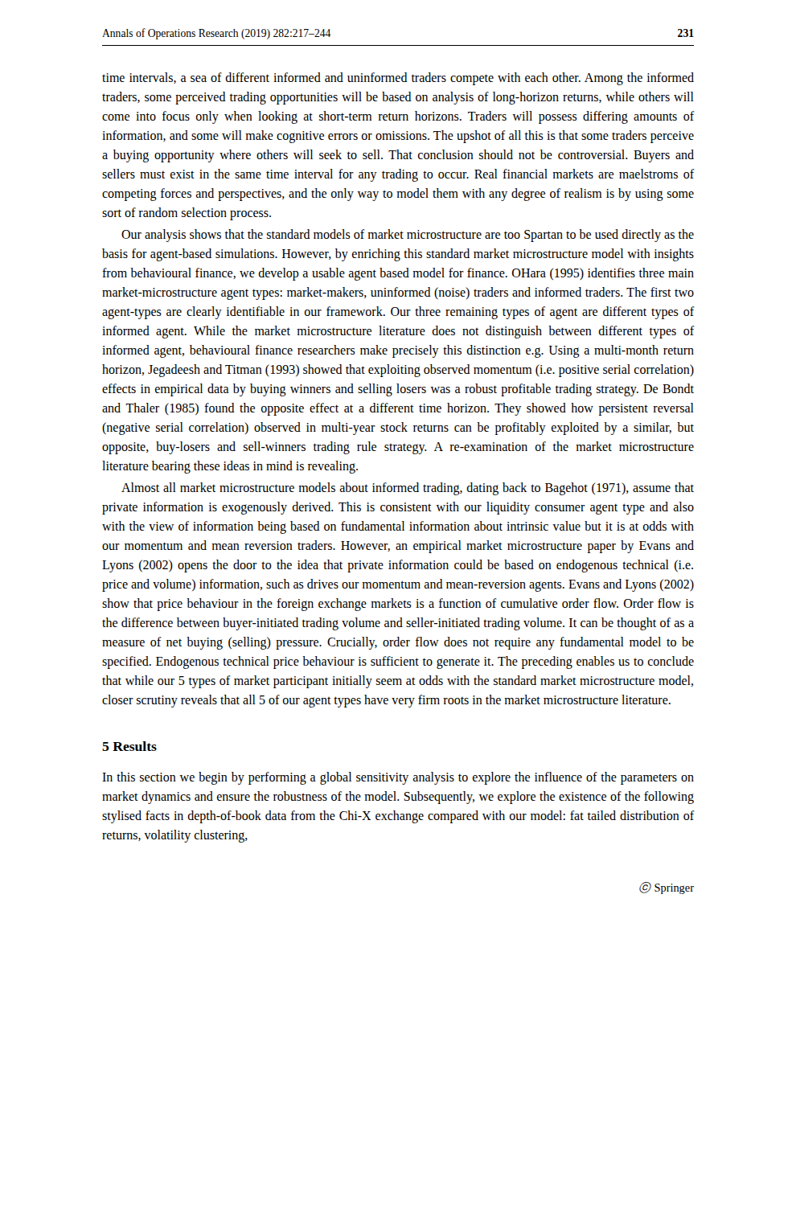Annals of Operations Research (2019) 282:217–244 231
time intervals, a sea of different informed and uninformed traders compete with each other. Among the informed traders, some perceived trading opportunities will be based on analysis of long-horizon returns, while others will come into focus only when looking at short-term return horizons. Traders will possess differing amounts of information, and some will make cognitive errors or omissions. The upshot of all this is that some traders perceive a buying opportunity where others will seek to sell. That conclusion should not be controversial. Buyers and sellers must exist in the same time interval for any trading to occur. Real financial markets are maelstroms of competing forces and perspectives, and the only way to model them with any degree of realism is by using some sort of random selection process.
Our analysis shows that the standard models of market microstructure are too Spartan to be used directly as the basis for agent-based simulations. However, by enriching this standard market microstructure model with insights from behavioural finance, we develop a usable agent based model for finance. OHara (1995) identifies three main market-microstructure agent types: market-makers, uninformed (noise) traders and informed traders. The first two agent-types are clearly identifiable in our framework. Our three remaining types of agent are different types of informed agent. While the market microstructure literature does not distinguish between different types of informed agent, behavioural finance researchers make precisely this distinction e.g. Using a multi-month return horizon, Jegadeesh and Titman (1993) showed that exploiting observed momentum (i.e. positive serial correlation) effects in empirical data by buying winners and selling losers was a robust profitable trading strategy. De Bondt and Thaler (1985) found the opposite effect at a different time horizon. They showed how persistent reversal (negative serial correlation) observed in multi-year stock returns can be profitably exploited by a similar, but opposite, buy-losers and sell-winners trading rule strategy. A re-examination of the market microstructure literature bearing these ideas in mind is revealing.
Almost all market microstructure models about informed trading, dating back to Bagehot (1971), assume that private information is exogenously derived. This is consistent with our liquidity consumer agent type and also with the view of information being based on fundamental information about intrinsic value but it is at odds with our momentum and mean reversion traders. However, an empirical market microstructure paper by Evans and Lyons (2002) opens the door to the idea that private information could be based on endogenous technical (i.e. price and volume) information, such as drives our momentum and mean-reversion agents. Evans and Lyons (2002) show that price behaviour in the foreign exchange markets is a function of cumulative order flow. Order flow is the difference between buyer-initiated trading volume and seller-initiated trading volume. It can be thought of as a measure of net buying (selling) pressure. Crucially, order flow does not require any fundamental model to be specified. Endogenous technical price behaviour is sufficient to generate it. The preceding enables us to conclude that while our 5 types of market participant initially seem at odds with the standard market microstructure model, closer scrutiny reveals that all 5 of our agent types have very firm roots in the market microstructure literature.
5 Results
In this section we begin by performing a global sensitivity analysis to explore the influence of the parameters on market dynamics and ensure the robustness of the model. Subsequently, we explore the existence of the following stylised facts in depth-of-book data from the Chi-X exchange compared with our model: fat tailed distribution of returns, volatility clustering,
ⓒ Springer